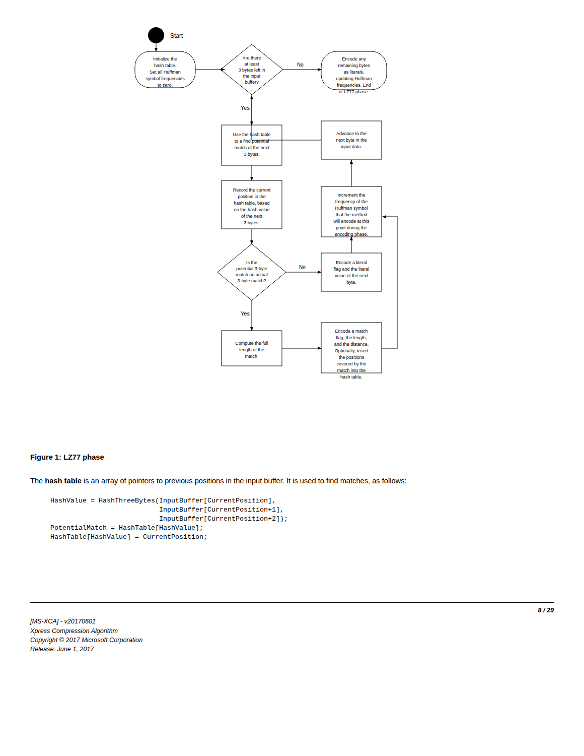Start Initialize the hash table. Set all Huffman symbol frequencies to zero. Are there at least 3 bytes left in the input buffer? No Encode any remaining bytes as literals, updating Huffman frequencies. End of LZ77 phase. Yes Use the hash table to a find potential match of the next 3 bytes. Record the current position in the hash table, based on the hash value of the next 3 bytes. Is the potential 3-byte match an actual 3-byte match? No Encode a literal flag and the literal value of the next byte. Yes Compute the full length of the match. Encode a match flag, the length, and the distance. Optionally, insert the positions covered by the match into the hash table. Increment the frequency of the Huffman symbol that the method will encode at this point during the encoding phase. Advance to the next byte in the input data.
Figure 1: LZ77 phase
The hash table is an array of pointers to previous positions in the input buffer. It is used to find matches, as follows:
HashValue = HashThreeBytes(InputBuffer[CurrentPosition],
                           InputBuffer[CurrentPosition+1],
                           InputBuffer[CurrentPosition+2]);
PotentialMatch = HashTable[HashValue];
HashTable[HashValue] = CurrentPosition;
8 / 29
[MS-XCA] - v20170601 Xpress Compression Algorithm Copyright © 2017 Microsoft Corporation Release: June 1, 2017